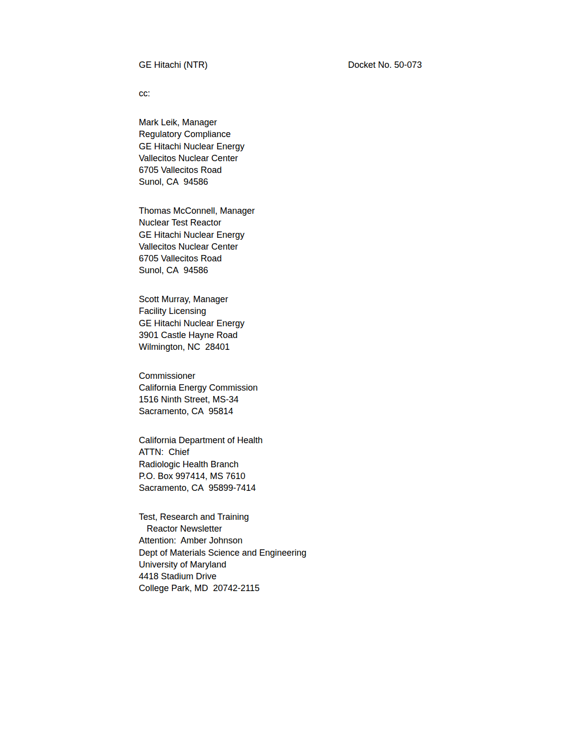GE Hitachi (NTR)
Docket No. 50-073
cc:
Mark Leik, Manager
Regulatory Compliance
GE Hitachi Nuclear Energy
Vallecitos Nuclear Center
6705 Vallecitos Road
Sunol, CA 94586 Thomas McConnell, Manager
Nuclear Test Reactor
GE Hitachi Nuclear Energy
Vallecitos Nuclear Center
6705 Vallecitos Road
Sunol, CA 94586 Scott Murray, Manager
Facility Licensing
GE Hitachi Nuclear Energy
3901 Castle Hayne Road
Wilmington, NC 28401 Commissioner
California Energy Commission
1516 Ninth Street, MS-34
Sacramento, CA 95814 California Department of Health
ATTN: Chief
Radiologic Health Branch
P.O. Box 997414, MS 7610
Sacramento, CA 95899-7414 Test, Research and Training
Reactor Newsletter
Attention: Amber Johnson
Dept of Materials Science and Engineering
University of Maryland
4418 Stadium Drive
College Park, MD 20742-2115